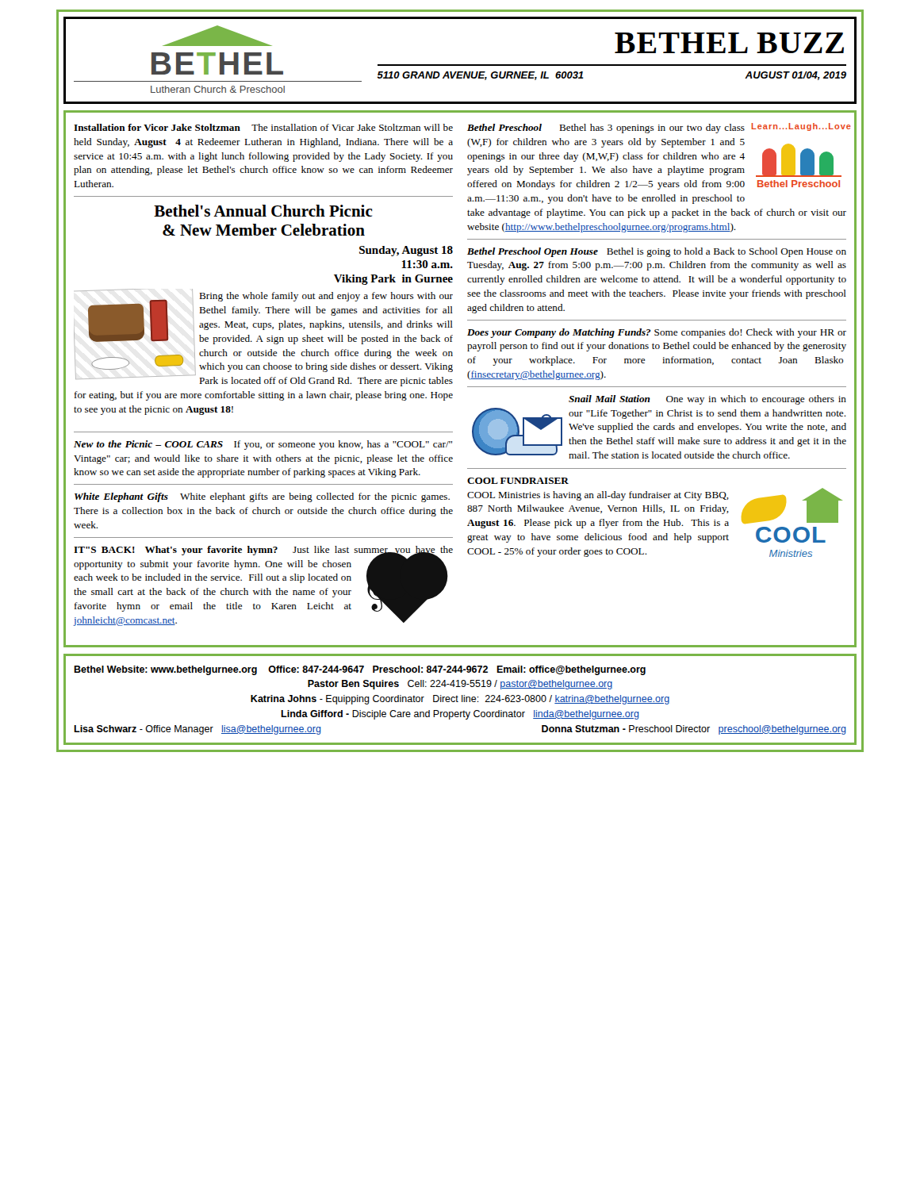BETHEL
Lutheran Church & Preschool
BETHEL BUZZ
5110 GRAND AVENUE, GURNEE, IL 60031 AUGUST 01/04, 2019
Installation for Vicor Jake Stoltzman The installation of Vicar Jake Stoltzman will be held Sunday, August 4 at Redeemer Lutheran in Highland, Indiana. There will be a service at 10:45 a.m. with a light lunch following provided by the Lady Society. If you plan on attending, please let Bethel's church office know so we can inform Redeemer Lutheran.
Bethel's Annual Church Picnic
& New Member Celebration
Sunday, August 18
11:30 a.m.
Viking Park in Gurnee
Bring the whole family out and enjoy a few hours with our Bethel family. There will be games and activities for all ages. Meat, cups, plates, napkins, utensils, and drinks will be provided. A sign up sheet will be posted in the back of church or outside the church office during the week on which you can choose to bring side dishes or dessert. Viking Park is located off of Old Grand Rd. There are picnic tables for eating, but if you are more comfortable sitting in a lawn chair, please bring one. Hope to see you at the picnic on August 18!
New to the Picnic – COOL CARS If you, or someone you know, has a "COOL" car/" Vintage" car; and would like to share it with others at the picnic, please let the office know so we can set aside the appropriate number of parking spaces at Viking Park.
White Elephant Gifts White elephant gifts are being collected for the picnic games. There is a collection box in the back of church or outside the church office during the week.
IT"S BACK! What's your favorite hymn? Just like last summer, you have the opportunity
𝄞
to submit your favorite hymn. One will be chosen each week to be included in the service. Fill out a slip located on the small cart at the back of the church with the name of your favorite hymn or email the title to Karen Leicht at johnleicht@comcast.net.
Learn...Laugh...Love
Bethel Preschool
Bethel Preschool Bethel has 3 openings in our two day class (W,F) for children who are 3 years old by September 1 and 5 openings in our three day (M,W,F) class for children who are 4 years old by September 1. We also have a playtime program offered on Mondays for children 2 1/2—5 years old from 9:00 a.m.—11:30 a.m., you don't have to be enrolled in preschool to take advantage of playtime. You can pick up a packet in the back of church or visit our website (http://www.bethelpreschoolgurnee.org/programs.html).
Bethel Preschool Open House Bethel is going to hold a Back to School Open House on Tuesday, Aug. 27 from 5:00 p.m.—7:00 p.m. Children from the community as well as currently enrolled children are welcome to attend. It will be a wonderful opportunity to see the classrooms and meet with the teachers. Please invite your friends with preschool aged children to attend.
Does your Company do Matching Funds? Some companies do! Check with your HR or payroll person to find out if your donations to Bethel could be enhanced by the generosity of your workplace. For more information, contact Joan Blasko (finsecretary@bethelgurnee.org).
Snail Mail Station One way in which to encourage
others in our "Life Together" in Christ is to send them a handwritten note. We've supplied the cards and envelopes. You write the note, and then the Bethel staff will make sure to address it and get it in the mail. The station is located outside the church office.
COOL FUNDRAISER
COOL
Ministries
COOL Ministries is having an all-day fundraiser at City BBQ, 887 North Milwaukee Avenue, Vernon Hills, IL on Friday, August 16. Please pick up a flyer from the Hub. This is a great way to have some delicious food and help support COOL - 25% of your order goes to COOL.
Bethel Website: www.bethelgurnee.org Office: 847-244-9647 Preschool: 847-244-9672 Email: office@bethelgurnee.org
Pastor Ben Squires Cell: 224-419-5519 / pastor@bethelgurnee.org
Katrina Johns - Equipping Coordinator Direct line: 224-623-0800 / katrina@bethelgurnee.org
Linda Gifford - Disciple Care and Property Coordinator linda@bethelgurnee.org
Lisa Schwarz - Office Manager lisa@bethelgurnee.org Donna Stutzman - Preschool Director preschool@bethelgurnee.org